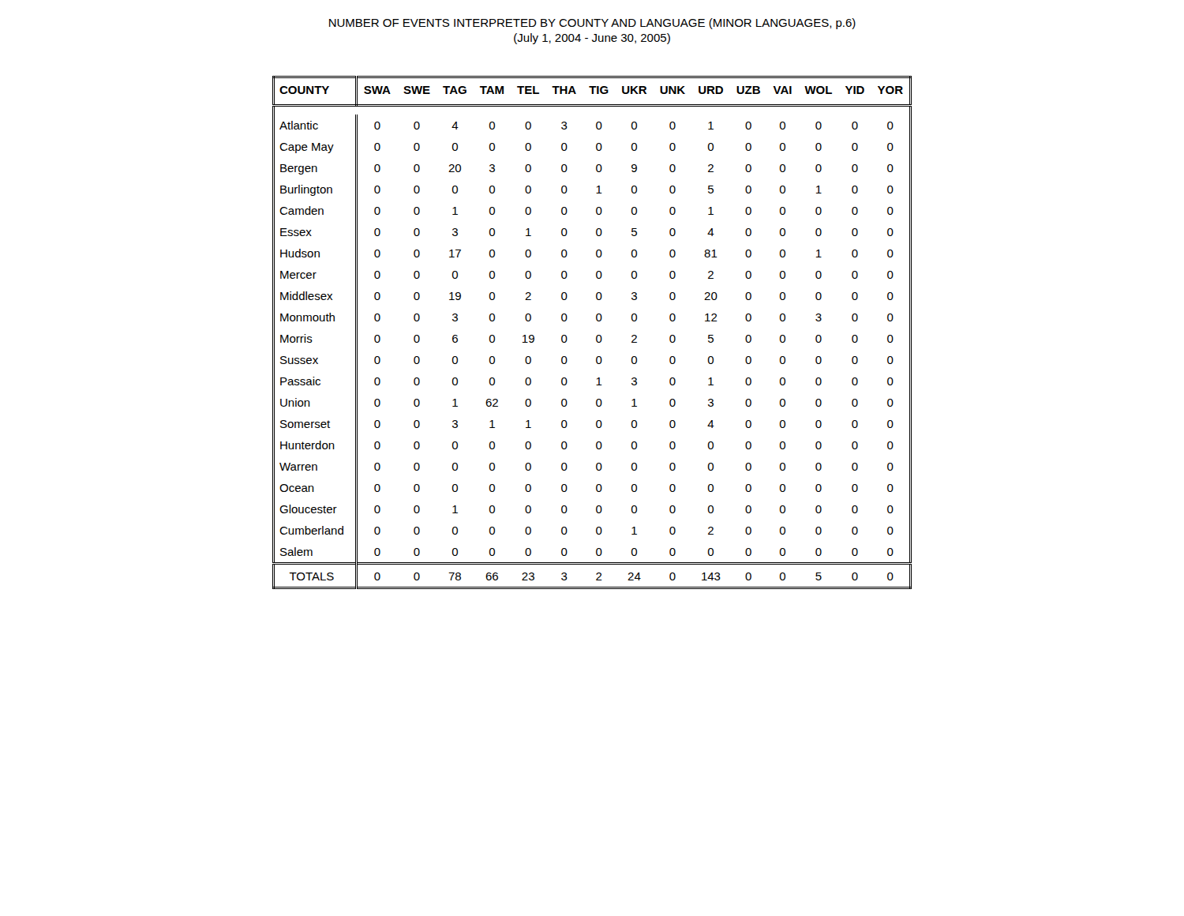NUMBER OF EVENTS INTERPRETED BY COUNTY AND LANGUAGE (MINOR LANGUAGES, p.6)
(July 1, 2004 - June 30, 2005)
| COUNTY | SWA | SWE | TAG | TAM | TEL | THA | TIG | UKR | UNK | URD | UZB | VAI | WOL | YID | YOR |
| --- | --- | --- | --- | --- | --- | --- | --- | --- | --- | --- | --- | --- | --- | --- | --- |
| Atlantic | 0 | 0 | 4 | 0 | 0 | 3 | 0 | 0 | 0 | 1 | 0 | 0 | 0 | 0 | 0 |
| Cape May | 0 | 0 | 0 | 0 | 0 | 0 | 0 | 0 | 0 | 0 | 0 | 0 | 0 | 0 | 0 |
| Bergen | 0 | 0 | 20 | 3 | 0 | 0 | 0 | 9 | 0 | 2 | 0 | 0 | 0 | 0 | 0 |
| Burlington | 0 | 0 | 0 | 0 | 0 | 0 | 1 | 0 | 0 | 5 | 0 | 0 | 1 | 0 | 0 |
| Camden | 0 | 0 | 1 | 0 | 0 | 0 | 0 | 0 | 0 | 1 | 0 | 0 | 0 | 0 | 0 |
| Essex | 0 | 0 | 3 | 0 | 1 | 0 | 0 | 5 | 0 | 4 | 0 | 0 | 0 | 0 | 0 |
| Hudson | 0 | 0 | 17 | 0 | 0 | 0 | 0 | 0 | 0 | 81 | 0 | 0 | 1 | 0 | 0 |
| Mercer | 0 | 0 | 0 | 0 | 0 | 0 | 0 | 0 | 0 | 2 | 0 | 0 | 0 | 0 | 0 |
| Middlesex | 0 | 0 | 19 | 0 | 2 | 0 | 0 | 3 | 0 | 20 | 0 | 0 | 0 | 0 | 0 |
| Monmouth | 0 | 0 | 3 | 0 | 0 | 0 | 0 | 0 | 0 | 12 | 0 | 0 | 3 | 0 | 0 |
| Morris | 0 | 0 | 6 | 0 | 19 | 0 | 0 | 2 | 0 | 5 | 0 | 0 | 0 | 0 | 0 |
| Sussex | 0 | 0 | 0 | 0 | 0 | 0 | 0 | 0 | 0 | 0 | 0 | 0 | 0 | 0 | 0 |
| Passaic | 0 | 0 | 0 | 0 | 0 | 0 | 1 | 3 | 0 | 1 | 0 | 0 | 0 | 0 | 0 |
| Union | 0 | 0 | 1 | 62 | 0 | 0 | 0 | 1 | 0 | 3 | 0 | 0 | 0 | 0 | 0 |
| Somerset | 0 | 0 | 3 | 1 | 1 | 0 | 0 | 0 | 0 | 4 | 0 | 0 | 0 | 0 | 0 |
| Hunterdon | 0 | 0 | 0 | 0 | 0 | 0 | 0 | 0 | 0 | 0 | 0 | 0 | 0 | 0 | 0 |
| Warren | 0 | 0 | 0 | 0 | 0 | 0 | 0 | 0 | 0 | 0 | 0 | 0 | 0 | 0 | 0 |
| Ocean | 0 | 0 | 0 | 0 | 0 | 0 | 0 | 0 | 0 | 0 | 0 | 0 | 0 | 0 | 0 |
| Gloucester | 0 | 0 | 1 | 0 | 0 | 0 | 0 | 0 | 0 | 0 | 0 | 0 | 0 | 0 | 0 |
| Cumberland | 0 | 0 | 0 | 0 | 0 | 0 | 0 | 1 | 0 | 2 | 0 | 0 | 0 | 0 | 0 |
| Salem | 0 | 0 | 0 | 0 | 0 | 0 | 0 | 0 | 0 | 0 | 0 | 0 | 0 | 0 | 0 |
| TOTALS | 0 | 0 | 78 | 66 | 23 | 3 | 2 | 24 | 0 | 143 | 0 | 0 | 5 | 0 | 0 |